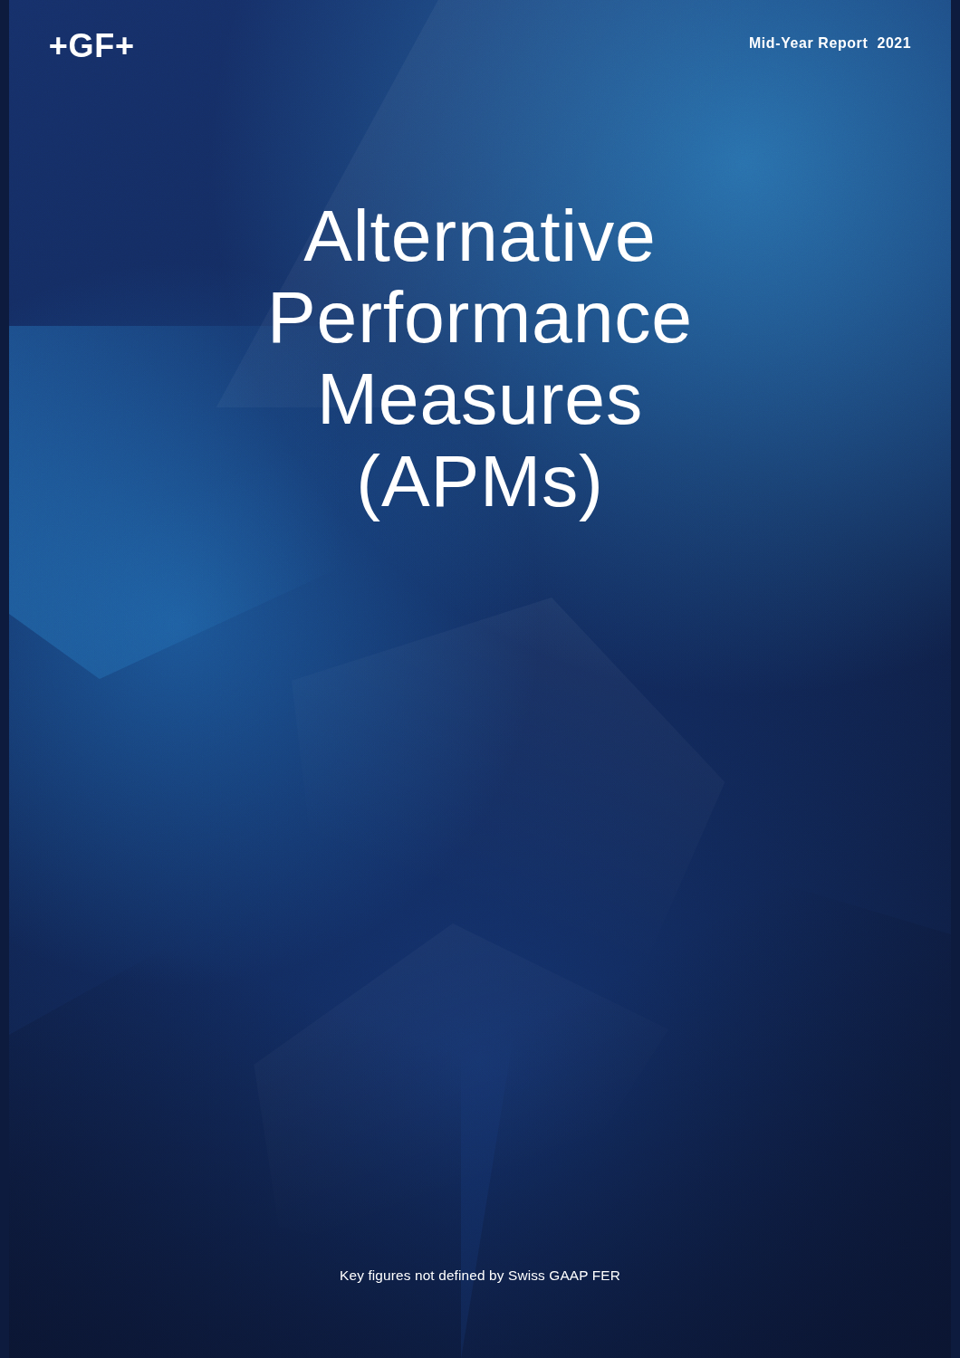+GF+
Mid-Year Report 2021
Alternative Performance Measures (APMs)
Key figures not defined by Swiss GAAP FER